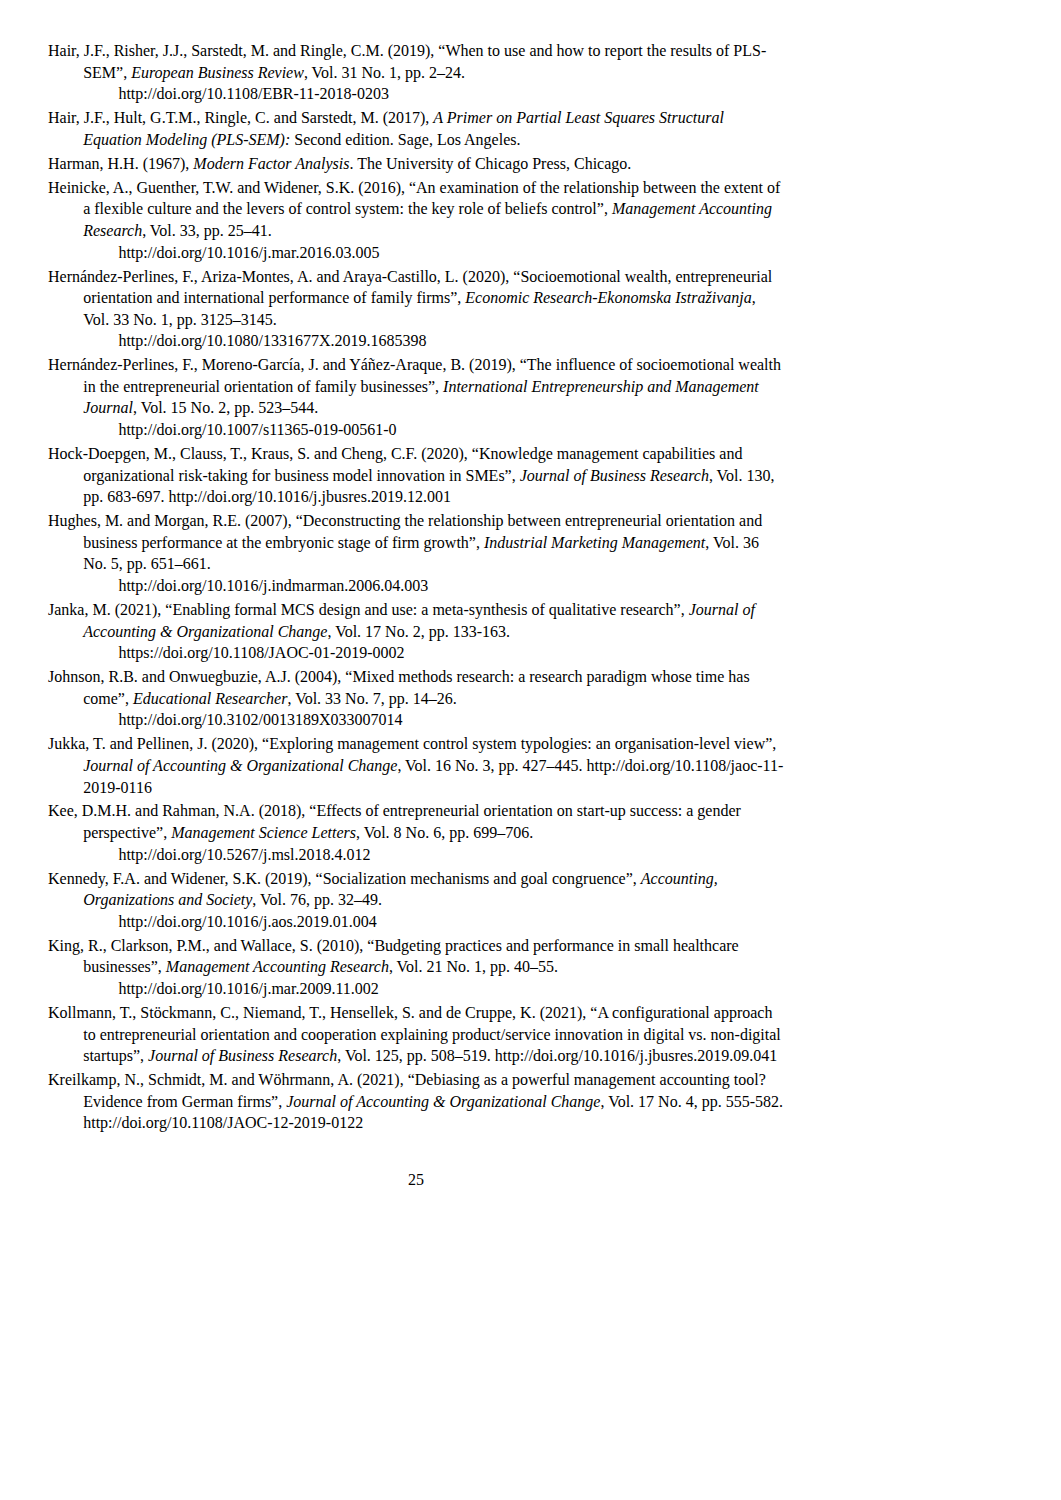Hair, J.F., Risher, J.J., Sarstedt, M. and Ringle, C.M. (2019), “When to use and how to report the results of PLS-SEM”, European Business Review, Vol. 31 No. 1, pp. 2–24. http://doi.org/10.1108/EBR-11-2018-0203
Hair, J.F., Hult, G.T.M., Ringle, C. and Sarstedt, M. (2017), A Primer on Partial Least Squares Structural Equation Modeling (PLS-SEM): Second edition. Sage, Los Angeles.
Harman, H.H. (1967), Modern Factor Analysis. The University of Chicago Press, Chicago.
Heinicke, A., Guenther, T.W. and Widener, S.K. (2016), “An examination of the relationship between the extent of a flexible culture and the levers of control system: the key role of beliefs control”, Management Accounting Research, Vol. 33, pp. 25–41. http://doi.org/10.1016/j.mar.2016.03.005
Hernández-Perlines, F., Ariza-Montes, A. and Araya-Castillo, L. (2020), “Socioemotional wealth, entrepreneurial orientation and international performance of family firms”, Economic Research-Ekonomska Istraživanja, Vol. 33 No. 1, pp. 3125–3145. http://doi.org/10.1080/1331677X.2019.1685398
Hernández-Perlines, F., Moreno-García, J. and Yáñez-Araque, B. (2019), “The influence of socioemotional wealth in the entrepreneurial orientation of family businesses”, International Entrepreneurship and Management Journal, Vol. 15 No. 2, pp. 523–544. http://doi.org/10.1007/s11365-019-00561-0
Hock-Doepgen, M., Clauss, T., Kraus, S. and Cheng, C.F. (2020), “Knowledge management capabilities and organizational risk-taking for business model innovation in SMEs”, Journal of Business Research, Vol. 130, pp. 683-697. http://doi.org/10.1016/j.jbusres.2019.12.001
Hughes, M. and Morgan, R.E. (2007), “Deconstructing the relationship between entrepreneurial orientation and business performance at the embryonic stage of firm growth”, Industrial Marketing Management, Vol. 36 No. 5, pp. 651–661. http://doi.org/10.1016/j.indmarman.2006.04.003
Janka, M. (2021), “Enabling formal MCS design and use: a meta-synthesis of qualitative research”, Journal of Accounting & Organizational Change, Vol. 17 No. 2, pp. 133-163. https://doi.org/10.1108/JAOC-01-2019-0002
Johnson, R.B. and Onwuegbuzie, A.J. (2004), “Mixed methods research: a research paradigm whose time has come”, Educational Researcher, Vol. 33 No. 7, pp. 14–26. http://doi.org/10.3102/0013189X033007014
Jukka, T. and Pellinen, J. (2020), “Exploring management control system typologies: an organisation-level view”, Journal of Accounting & Organizational Change, Vol. 16 No. 3, pp. 427–445. http://doi.org/10.1108/jaoc-11-2019-0116
Kee, D.M.H. and Rahman, N.A. (2018), “Effects of entrepreneurial orientation on start-up success: a gender perspective”, Management Science Letters, Vol. 8 No. 6, pp. 699–706. http://doi.org/10.5267/j.msl.2018.4.012
Kennedy, F.A. and Widener, S.K. (2019), “Socialization mechanisms and goal congruence”, Accounting, Organizations and Society, Vol. 76, pp. 32–49. http://doi.org/10.1016/j.aos.2019.01.004
King, R., Clarkson, P.M., and Wallace, S. (2010), “Budgeting practices and performance in small healthcare businesses”, Management Accounting Research, Vol. 21 No. 1, pp. 40–55. http://doi.org/10.1016/j.mar.2009.11.002
Kollmann, T., Stöckmann, C., Niemand, T., Hensellek, S. and de Cruppe, K. (2021), “A configurational approach to entrepreneurial orientation and cooperation explaining product/service innovation in digital vs. non-digital startups”, Journal of Business Research, Vol. 125, pp. 508–519. http://doi.org/10.1016/j.jbusres.2019.09.041
Kreilkamp, N., Schmidt, M. and Wöhrmann, A. (2021), “Debiasing as a powerful management accounting tool? Evidence from German firms”, Journal of Accounting & Organizational Change, Vol. 17 No. 4, pp. 555-582. http://doi.org/10.1108/JAOC-12-2019-0122
25